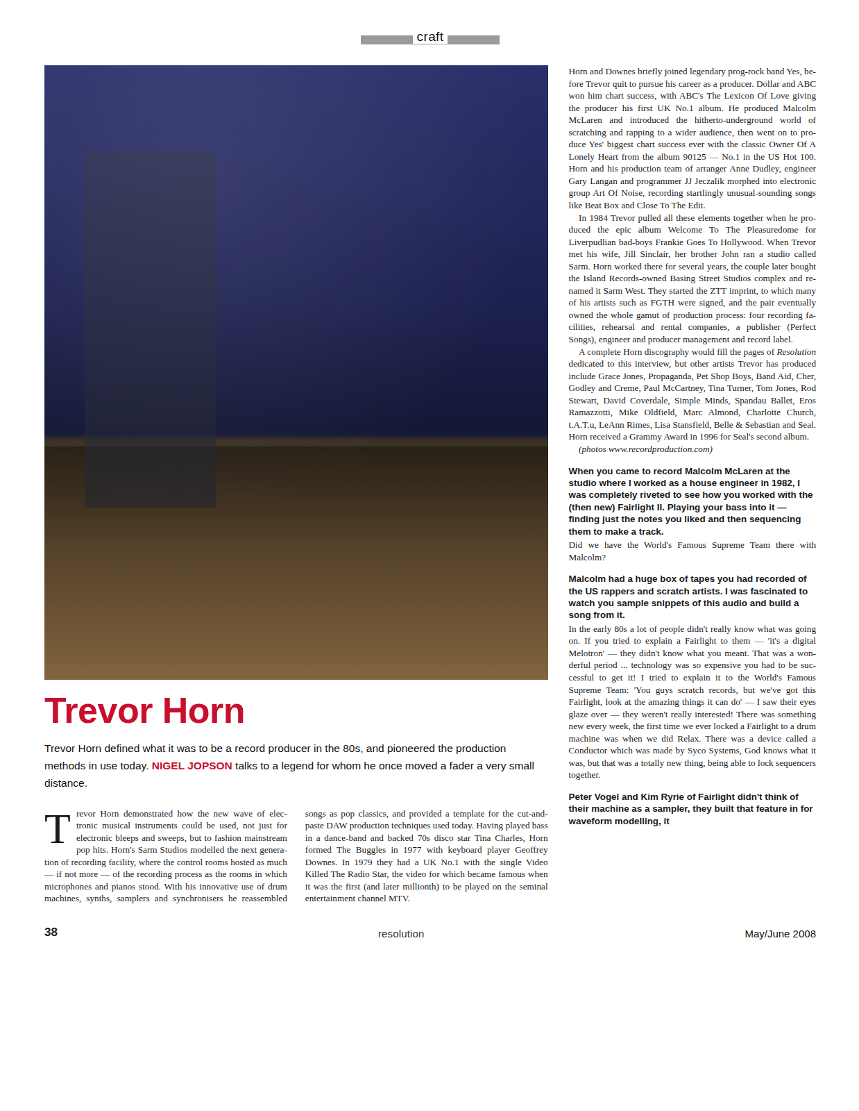craft
Trevor Horn
Trevor Horn defined what it was to be a record producer in the 80s, and pioneered the production methods in use today. NIGEL JOPSON talks to a legend for whom he once moved a fader a very small distance.
Trevor Horn demonstrated how the new wave of electronic musical instruments could be used, not just for electronic bleeps and sweeps, but to fashion mainstream pop hits. Horn's Sarm Studios modelled the next generation of recording facility, where the control rooms hosted as much — if not more — of the recording process as the rooms in which microphones and pianos stood. With his innovative use of drum machines, synths, samplers and synchronisers he reassembled songs as pop classics, and provided a template for the cut-and-paste DAW production techniques used today. Having played bass in a dance-band and backed 70s disco star Tina Charles, Horn formed The Buggles in 1977 with keyboard player Geoffrey Downes. In 1979 they had a UK No.1 with the single Video Killed The Radio Star, the video for which became famous when it was the first (and later millionth) to be played on the seminal entertainment channel MTV.
Horn and Downes briefly joined legendary prog-rock band Yes, before Trevor quit to pursue his career as a producer. Dollar and ABC won him chart success, with ABC's The Lexicon Of Love giving the producer his first UK No.1 album. He produced Malcolm McLaren and introduced the hitherto-underground world of scratching and rapping to a wider audience, then went on to produce Yes' biggest chart success ever with the classic Owner Of A Lonely Heart from the album 90125 — No.1 in the US Hot 100. Horn and his production team of arranger Anne Dudley, engineer Gary Langan and programmer JJ Jeczalik morphed into electronic group Art Of Noise, recording startlingly unusual-sounding songs like Beat Box and Close To The Edit.
In 1984 Trevor pulled all these elements together when he produced the epic album Welcome To The Pleasuredome for Liverpudlian bad-boys Frankie Goes To Hollywood. When Trevor met his wife, Jill Sinclair, her brother John ran a studio called Sarm. Horn worked there for several years, the couple later bought the Island Records-owned Basing Street Studios complex and renamed it Sarm West. They started the ZTT imprint, to which many of his artists such as FGTH were signed, and the pair eventually owned the whole gamut of production process: four recording facilities, rehearsal and rental companies, a publisher (Perfect Songs), engineer and producer management and record label.
A complete Horn discography would fill the pages of Resolution dedicated to this interview, but other artists Trevor has produced include Grace Jones, Propaganda, Pet Shop Boys, Band Aid, Cher, Godley and Creme, Paul McCartney, Tina Turner, Tom Jones, Rod Stewart, David Coverdale, Simple Minds, Spandau Ballet, Eros Ramazzotti, Mike Oldfield, Marc Almond, Charlotte Church, t.A.T.u, LeAnn Rimes, Lisa Stansfield, Belle & Sebastian and Seal. Horn received a Grammy Award in 1996 for Seal's second album.
(photos www.recordproduction.com)
When you came to record Malcolm McLaren at the studio where I worked as a house engineer in 1982, I was completely riveted to see how you worked with the (then new) Fairlight II. Playing your bass into it — finding just the notes you liked and then sequencing them to make a track.
Did we have the World's Famous Supreme Team there with Malcolm?
Malcolm had a huge box of tapes you had recorded of the US rappers and scratch artists. I was fascinated to watch you sample snippets of this audio and build a song from it.
In the early 80s a lot of people didn't really know what was going on. If you tried to explain a Fairlight to them — 'it's a digital Melotron' — they didn't know what you meant. That was a wonderful period ... technology was so expensive you had to be successful to get it! I tried to explain it to the World's Famous Supreme Team: 'You guys scratch records, but we've got this Fairlight, look at the amazing things it can do' — I saw their eyes glaze over — they weren't really interested! There was something new every week, the first time we ever locked a Fairlight to a drum machine was when we did Relax. There was a device called a Conductor which was made by Syco Systems, God knows what it was, but that was a totally new thing, being able to lock sequencers together.
Peter Vogel and Kim Ryrie of Fairlight didn't think of their machine as a sampler, they built that feature in for waveform modelling, it
38
resolution
May/June 2008